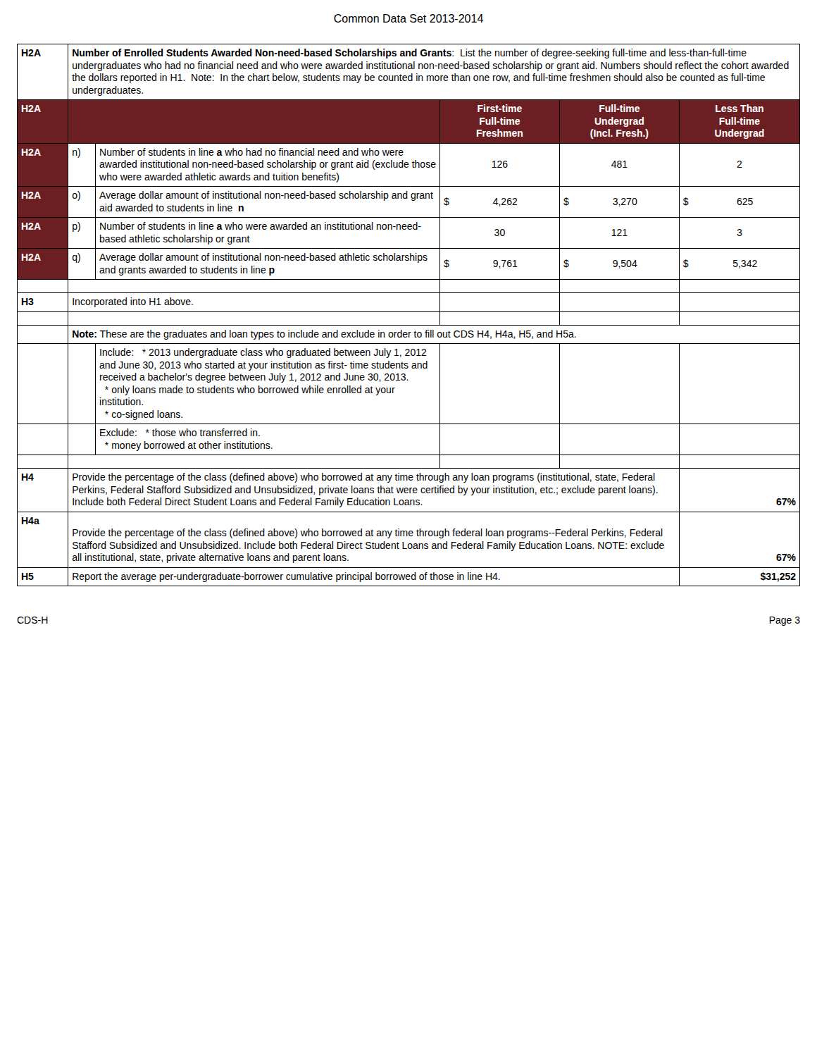Common Data Set 2013-2014
| H2A | Number of Enrolled Students Awarded Non-need-based Scholarships and Grants : List the number of degree-seeking full-time and less-than-full-time undergraduates who had no financial need and who were awarded institutional non-need-based scholarship or grant aid. Numbers should reflect the cohort awarded the dollars reported in H1. Note: In the chart below, students may be counted in more than one row, and full-time freshmen should also be counted as full-time undergraduates. |
| H2A | | First-time Full-time Freshmen | Full-time Undergrad (Incl. Fresh.) | Less Than Full-time Undergrad |
| H2A | n) | Number of students in line a who had no financial need and who were awarded institutional non-need-based scholarship or grant aid (exclude those who were awarded athletic awards and tuition benefits) | 126 | 481 | 2 |
| H2A | o) | Average dollar amount of institutional non-need-based scholarship and grant aid awarded to students in line n | $ 4,262 | $ 3,270 | $ 625 |
| H2A | p) | Number of students in line a who were awarded an institutional non-need-based athletic scholarship or grant | 30 | 121 | 3 |
| H2A | q) | Average dollar amount of institutional non-need-based athletic scholarships and grants awarded to students in line p | $ 9,761 | $ 9,504 | $ 5,342 |
| H3 | Incorporated into H1 above. | | | |
| | Note: These are the graduates and loan types to include and exclude in order to fill out CDS H4, H4a, H5, and H5a. |
| | | Include: * 2013 undergraduate class who graduated between July 1, 2012 and June 30, 2013 who started at your institution as first- time students and received a bachelor's degree between July 1, 2012 and June 30, 2013. * only loans made to students who borrowed while enrolled at your institution. * co-signed loans. | | | |
| | | Exclude: * those who transferred in. * money borrowed at other institutions. | | | |
| H4 | Provide the percentage of the class (defined above) who borrowed at any time through any loan programs (institutional, state, Federal Perkins, Federal Stafford Subsidized and Unsubsidized, private loans that were certified by your institution, etc.; exclude parent loans). Include both Federal Direct Student Loans and Federal Family Education Loans. | 67% |
| H4a | Provide the percentage of the class (defined above) who borrowed at any time through federal loan programs--Federal Perkins, Federal Stafford Subsidized and Unsubsidized. Include both Federal Direct Student Loans and Federal Family Education Loans. NOTE: exclude all institutional, state, private alternative loans and parent loans. | 67% |
| H5 | Report the average per-undergraduate-borrower cumulative principal borrowed of those in line H4. | $31,252 |
CDS-H Page 3